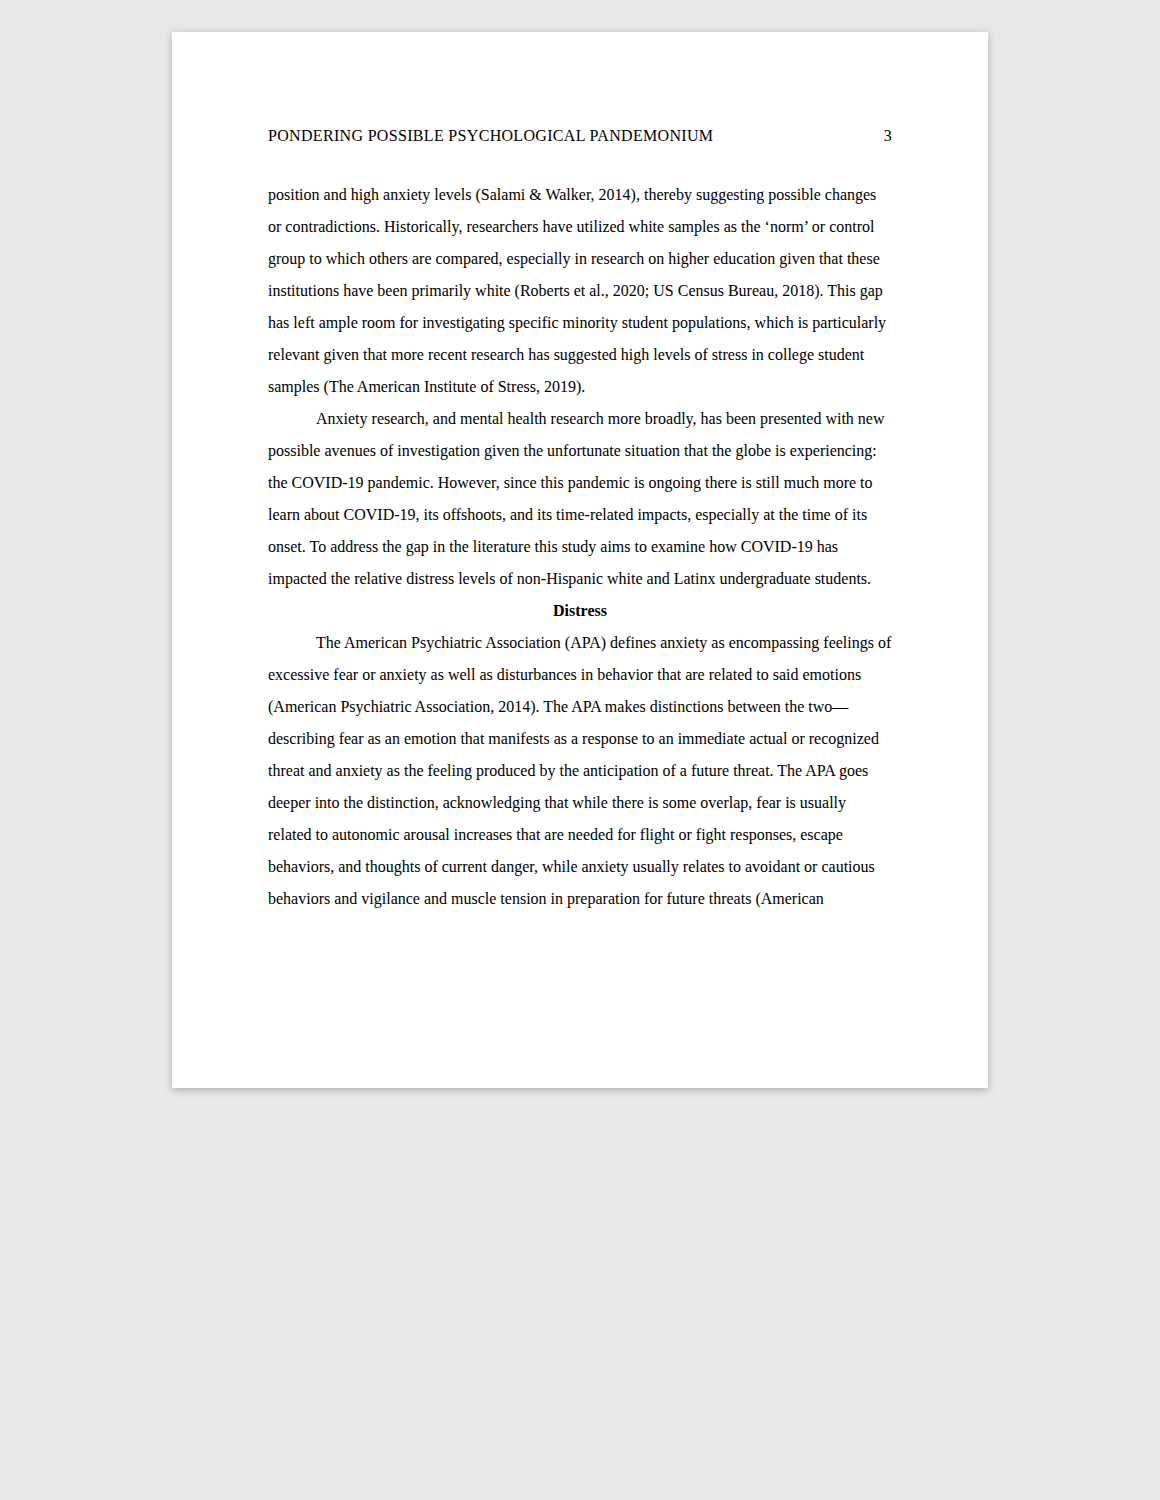Pondering Possible Psychological Pandemonium 3
position and high anxiety levels (Salami & Walker, 2014), thereby suggesting possible changes or contradictions. Historically, researchers have utilized white samples as the ‘norm’ or control group to which others are compared, especially in research on higher education given that these institutions have been primarily white (Roberts et al., 2020; US Census Bureau, 2018). This gap has left ample room for investigating specific minority student populations, which is particularly relevant given that more recent research has suggested high levels of stress in college student samples (The American Institute of Stress, 2019).
Anxiety research, and mental health research more broadly, has been presented with new possible avenues of investigation given the unfortunate situation that the globe is experiencing: the COVID-19 pandemic. However, since this pandemic is ongoing there is still much more to learn about COVID-19, its offshoots, and its time-related impacts, especially at the time of its onset. To address the gap in the literature this study aims to examine how COVID-19 has impacted the relative distress levels of non-Hispanic white and Latinx undergraduate students.
Distress
The American Psychiatric Association (APA) defines anxiety as encompassing feelings of excessive fear or anxiety as well as disturbances in behavior that are related to said emotions (American Psychiatric Association, 2014). The APA makes distinctions between the two—describing fear as an emotion that manifests as a response to an immediate actual or recognized threat and anxiety as the feeling produced by the anticipation of a future threat. The APA goes deeper into the distinction, acknowledging that while there is some overlap, fear is usually related to autonomic arousal increases that are needed for flight or fight responses, escape behaviors, and thoughts of current danger, while anxiety usually relates to avoidant or cautious behaviors and vigilance and muscle tension in preparation for future threats (American